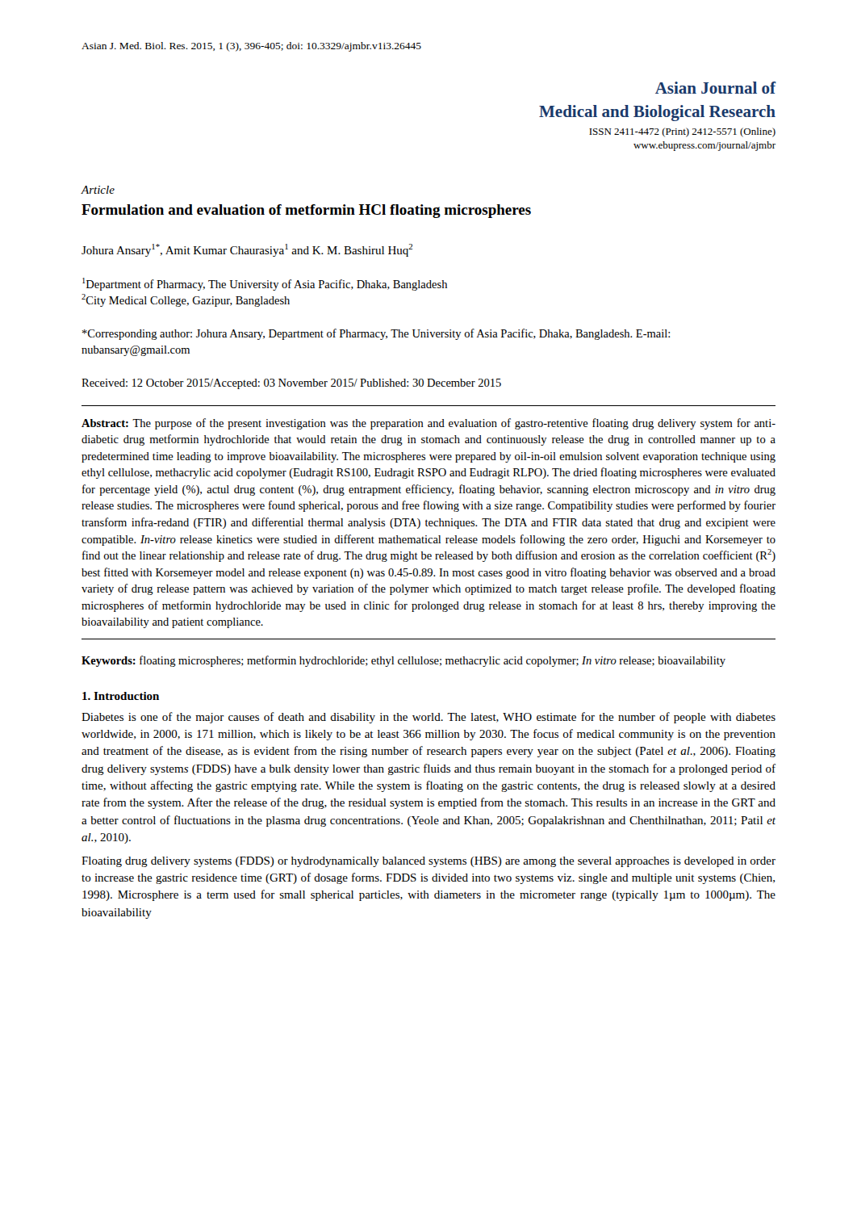Asian J. Med. Biol. Res. 2015, 1 (3), 396-405; doi: 10.3329/ajmbr.v1i3.26445
Asian Journal of Medical and Biological Research ISSN 2411-4472 (Print) 2412-5571 (Online) www.ebupress.com/journal/ajmbr
Article
Formulation and evaluation of metformin HCl floating microspheres
Johura Ansary1*, Amit Kumar Chaurasiya1 and K. M. Bashirul Huq2
1Department of Pharmacy, The University of Asia Pacific, Dhaka, Bangladesh
2City Medical College, Gazipur, Bangladesh
*Corresponding author: Johura Ansary, Department of Pharmacy, The University of Asia Pacific, Dhaka, Bangladesh. E-mail: nubansary@gmail.com
Received: 12 October 2015/Accepted: 03 November 2015/ Published: 30 December 2015
Abstract: The purpose of the present investigation was the preparation and evaluation of gastro-retentive floating drug delivery system for anti-diabetic drug metformin hydrochloride that would retain the drug in stomach and continuously release the drug in controlled manner up to a predetermined time leading to improve bioavailability. The microspheres were prepared by oil-in-oil emulsion solvent evaporation technique using ethyl cellulose, methacrylic acid copolymer (Eudragit RS100, Eudragit RSPO and Eudragit RLPO). The dried floating microspheres were evaluated for percentage yield (%), actul drug content (%), drug entrapment efficiency, floating behavior, scanning electron microscopy and in vitro drug release studies. The microspheres were found spherical, porous and free flowing with a size range. Compatibility studies were performed by fourier transform infra-redand (FTIR) and differential thermal analysis (DTA) techniques. The DTA and FTIR data stated that drug and excipient were compatible. In-vitro release kinetics were studied in different mathematical release models following the zero order, Higuchi and Korsemeyer to find out the linear relationship and release rate of drug. The drug might be released by both diffusion and erosion as the correlation coefficient (R2) best fitted with Korsemeyer model and release exponent (n) was 0.45-0.89. In most cases good in vitro floating behavior was observed and a broad variety of drug release pattern was achieved by variation of the polymer which optimized to match target release profile. The developed floating microspheres of metformin hydrochloride may be used in clinic for prolonged drug release in stomach for at least 8 hrs, thereby improving the bioavailability and patient compliance.
Keywords: floating microspheres; metformin hydrochloride; ethyl cellulose; methacrylic acid copolymer; In vitro release; bioavailability
1. Introduction
Diabetes is one of the major causes of death and disability in the world. The latest, WHO estimate for the number of people with diabetes worldwide, in 2000, is 171 million, which is likely to be at least 366 million by 2030. The focus of medical community is on the prevention and treatment of the disease, as is evident from the rising number of research papers every year on the subject (Patel et al., 2006). Floating drug delivery systems (FDDS) have a bulk density lower than gastric fluids and thus remain buoyant in the stomach for a prolonged period of time, without affecting the gastric emptying rate. While the system is floating on the gastric contents, the drug is released slowly at a desired rate from the system. After the release of the drug, the residual system is emptied from the stomach. This results in an increase in the GRT and a better control of fluctuations in the plasma drug concentrations. (Yeole and Khan, 2005; Gopalakrishnan and Chenthilnathan, 2011; Patil et al., 2010).
Floating drug delivery systems (FDDS) or hydrodynamically balanced systems (HBS) are among the several approaches is developed in order to increase the gastric residence time (GRT) of dosage forms. FDDS is divided into two systems viz. single and multiple unit systems (Chien, 1998). Microsphere is a term used for small spherical particles, with diameters in the micrometer range (typically 1µm to 1000µm). The bioavailability